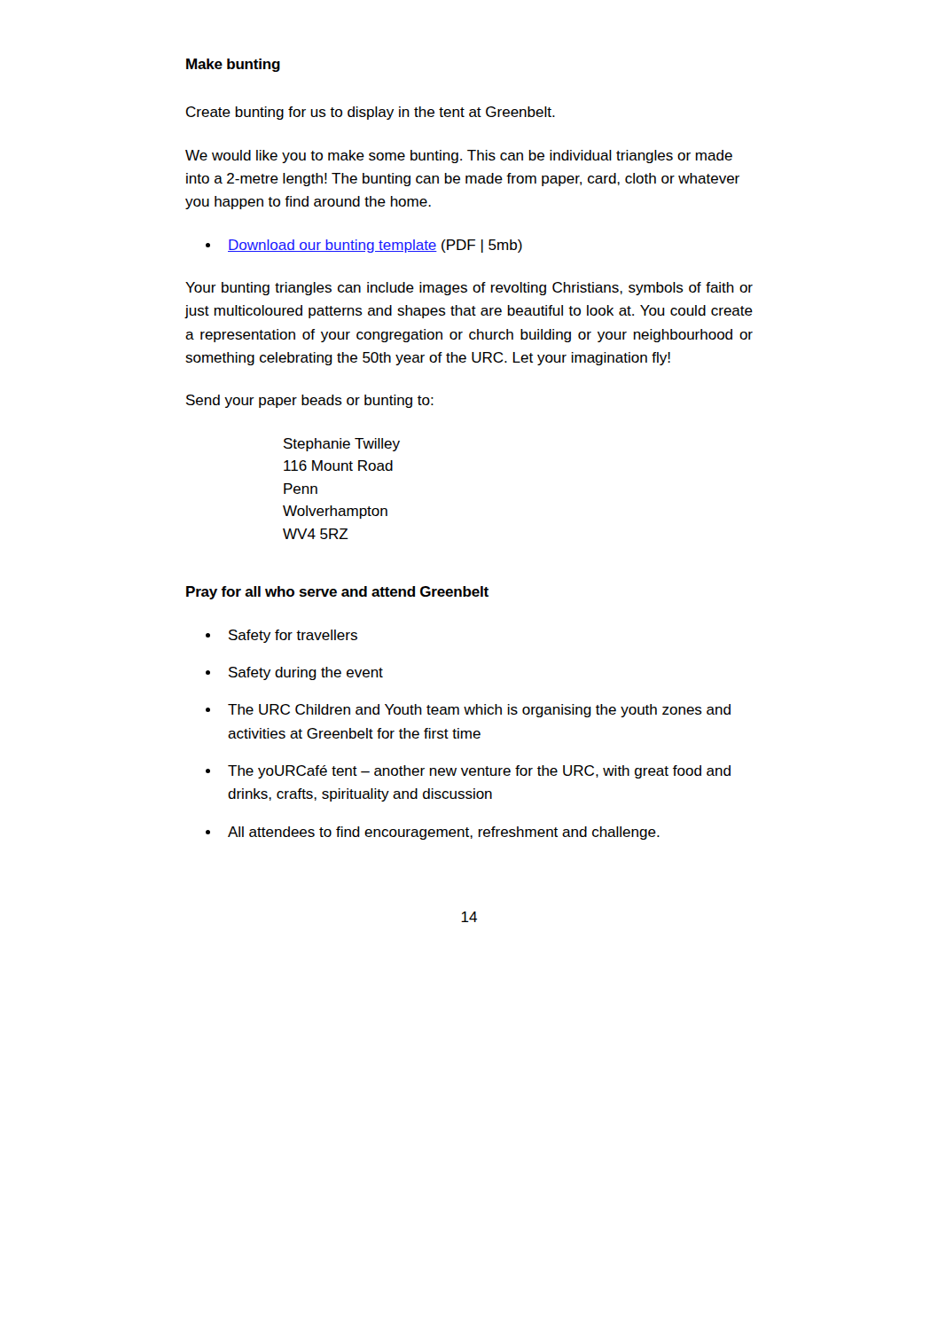Make bunting
Create bunting for us to display in the tent at Greenbelt.
We would like you to make some bunting. This can be individual triangles or made into a 2-metre length! The bunting can be made from paper, card, cloth or whatever you happen to find around the home.
Download our bunting template (PDF | 5mb)
Your bunting triangles can include images of revolting Christians, symbols of faith or just multicoloured patterns and shapes that are beautiful to look at. You could create a representation of your congregation or church building or your neighbourhood or something celebrating the 50th year of the URC. Let your imagination fly!
Send your paper beads or bunting to:
Stephanie Twilley
116 Mount Road
Penn
Wolverhampton
WV4 5RZ
Pray for all who serve and attend Greenbelt
Safety for travellers
Safety during the event
The URC Children and Youth team which is organising the youth zones and activities at Greenbelt for the first time
The yoURCafé tent – another new venture for the URC, with great food and drinks, crafts, spirituality and discussion
All attendees to find encouragement, refreshment and challenge.
14